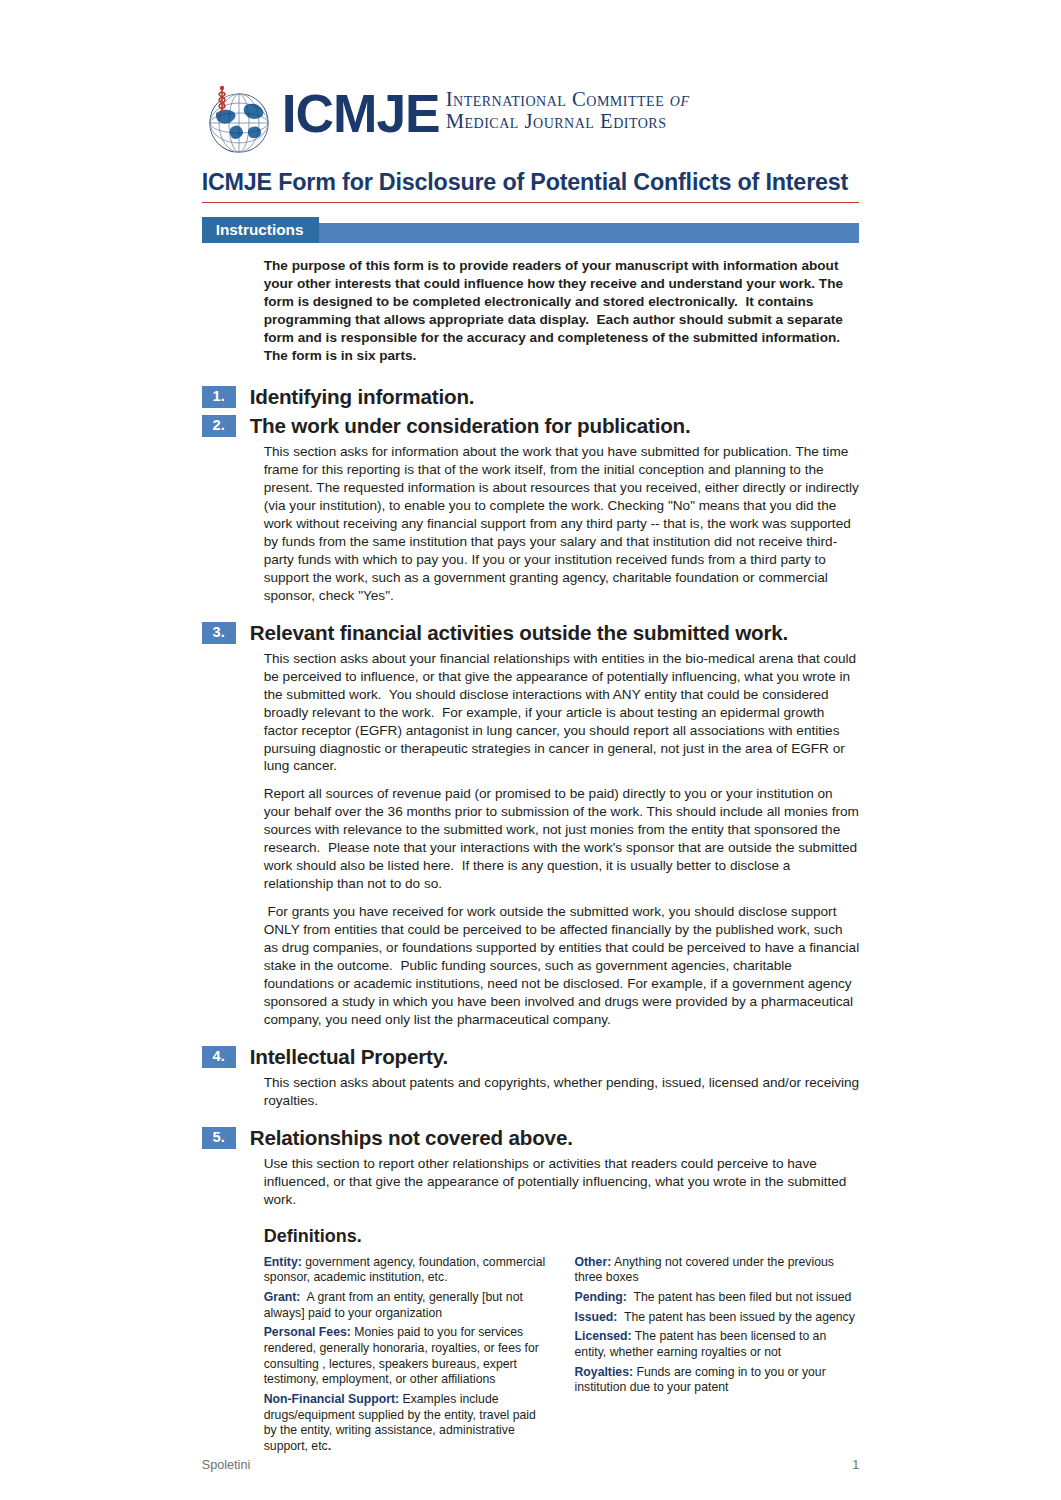ICMJE
International Committee of
Medical Journal Editors
ICMJE Form for Disclosure of Potential Conflicts of Interest
Instructions
The purpose of this form is to provide readers of your manuscript with information about your other interests that could influence how they receive and understand your work. The form is designed to be completed electronically and stored electronically. It contains programming that allows appropriate data display. Each author should submit a separate form and is responsible for the accuracy and completeness of the submitted information. The form is in six parts.
1.
Identifying information.
2.
The work under consideration for publication.
This section asks for information about the work that you have submitted for publication. The time frame for this reporting is that of the work itself, from the initial conception and planning to the present. The requested information is about resources that you received, either directly or indirectly (via your institution), to enable you to complete the work. Checking "No" means that you did the work without receiving any financial support from any third party -- that is, the work was supported by funds from the same institution that pays your salary and that institution did not receive third-party funds with which to pay you. If you or your institution received funds from a third party to support the work, such as a government granting agency, charitable foundation or commercial sponsor, check "Yes".
3.
Relevant financial activities outside the submitted work.
This section asks about your financial relationships with entities in the bio-medical arena that could be perceived to influence, or that give the appearance of potentially influencing, what you wrote in the submitted work. You should disclose interactions with ANY entity that could be considered broadly relevant to the work. For example, if your article is about testing an epidermal growth factor receptor (EGFR) antagonist in lung cancer, you should report all associations with entities pursuing diagnostic or therapeutic strategies in cancer in general, not just in the area of EGFR or lung cancer.
Report all sources of revenue paid (or promised to be paid) directly to you or your institution on your behalf over the 36 months prior to submission of the work. This should include all monies from sources with relevance to the submitted work, not just monies from the entity that sponsored the research. Please note that your interactions with the work's sponsor that are outside the submitted work should also be listed here. If there is any question, it is usually better to disclose a relationship than not to do so.
For grants you have received for work outside the submitted work, you should disclose support ONLY from entities that could be perceived to be affected financially by the published work, such as drug companies, or foundations supported by entities that could be perceived to have a financial stake in the outcome. Public funding sources, such as government agencies, charitable foundations or academic institutions, need not be disclosed. For example, if a government agency sponsored a study in which you have been involved and drugs were provided by a pharmaceutical company, you need only list the pharmaceutical company.
4.
Intellectual Property.
This section asks about patents and copyrights, whether pending, issued, licensed and/or receiving royalties.
5.
Relationships not covered above.
Use this section to report other relationships or activities that readers could perceive to have influenced, or that give the appearance of potentially influencing, what you wrote in the submitted work.
Definitions.
Entity: government agency, foundation, commercial sponsor, academic institution, etc.
Grant: A grant from an entity, generally [but not always] paid to your organization
Personal Fees: Monies paid to you for services rendered, generally honoraria, royalties, or fees for consulting , lectures, speakers bureaus, expert testimony, employment, or other affiliations
Non-Financial Support: Examples include drugs/equipment supplied by the entity, travel paid by the entity, writing assistance, administrative support, etc.
Other: Anything not covered under the previous three boxes
Pending: The patent has been filed but not issued
Issued: The patent has been issued by the agency
Licensed: The patent has been licensed to an entity, whether earning royalties or not
Royalties: Funds are coming in to you or your institution due to your patent
Spoletini 1